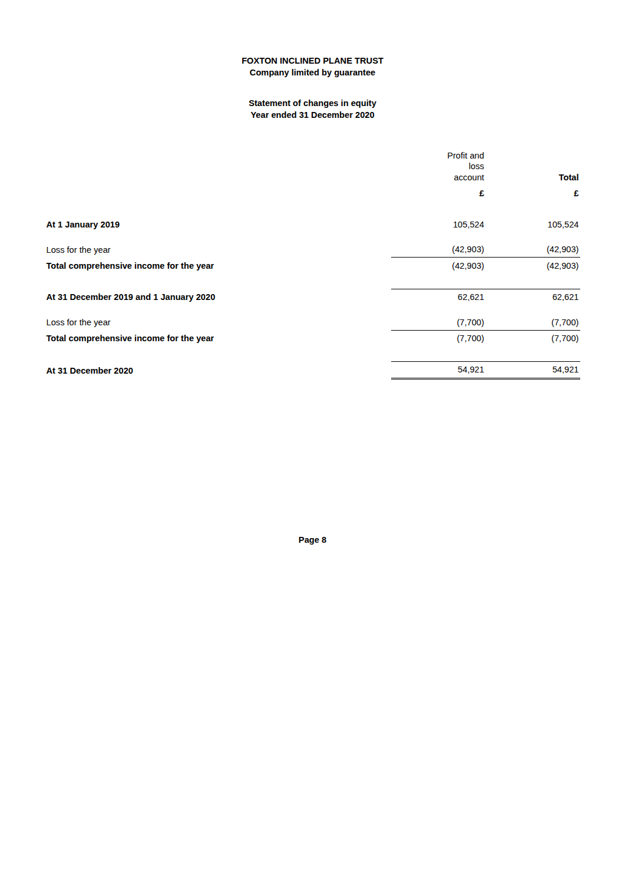FOXTON INCLINED PLANE TRUST
Company limited by guarantee
Statement of changes in equity
Year ended 31 December 2020
| | Profit and loss account | Total |
| --- | --- | --- |
| | £ | £ |
| At 1 January 2019 | 105,524 | 105,524 |
| Loss for the year | (42,903) | (42,903) |
| Total comprehensive income for the year | (42,903) | (42,903) |
| At 31 December 2019 and 1 January 2020 | 62,621 | 62,621 |
| Loss for the year | (7,700) | (7,700) |
| Total comprehensive income for the year | (7,700) | (7,700) |
| At 31 December 2020 | 54,921 | 54,921 |
Page 8